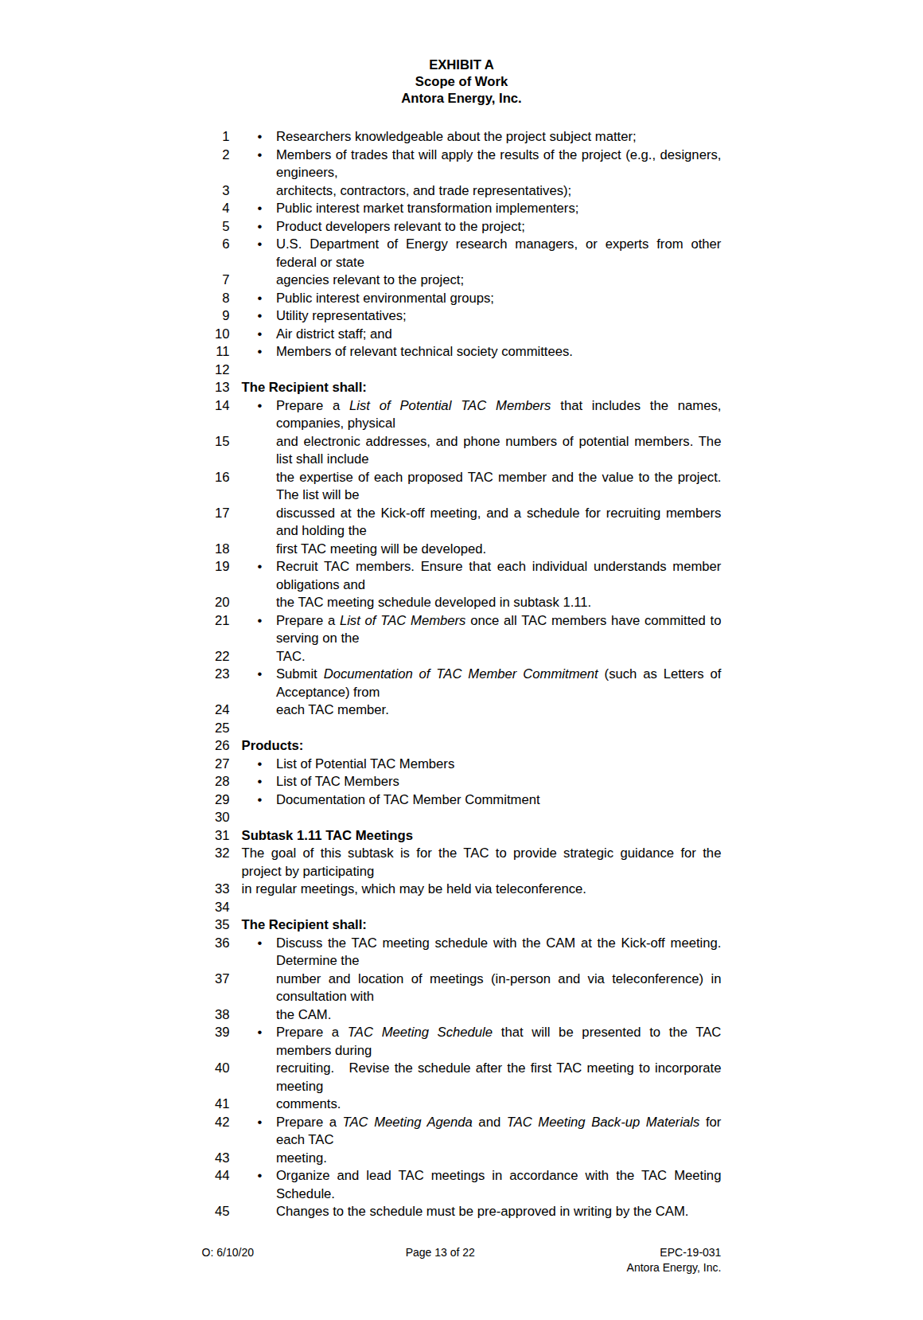EXHIBIT A
Scope of Work
Antora Energy, Inc.
Researchers knowledgeable about the project subject matter;
Members of trades that will apply the results of the project (e.g., designers, engineers,
architects, contractors, and trade representatives);
Public interest market transformation implementers;
Product developers relevant to the project;
U.S. Department of Energy research managers, or experts from other federal or state
agencies relevant to the project;
Public interest environmental groups;
Utility representatives;
Air district staff; and
Members of relevant technical society committees.
The Recipient shall:
Prepare a List of Potential TAC Members that includes the names, companies, physical
and electronic addresses, and phone numbers of potential members. The list shall include
the expertise of each proposed TAC member and the value to the project. The list will be
discussed at the Kick-off meeting, and a schedule for recruiting members and holding the
first TAC meeting will be developed.
Recruit TAC members. Ensure that each individual understands member obligations and
the TAC meeting schedule developed in subtask 1.11.
Prepare a List of TAC Members once all TAC members have committed to serving on the
TAC.
Submit Documentation of TAC Member Commitment (such as Letters of Acceptance) from
each TAC member.
Products:
List of Potential TAC Members
List of TAC Members
Documentation of TAC Member Commitment
Subtask 1.11 TAC Meetings
The goal of this subtask is for the TAC to provide strategic guidance for the project by participating
in regular meetings, which may be held via teleconference.
The Recipient shall:
Discuss the TAC meeting schedule with the CAM at the Kick-off meeting. Determine the
number and location of meetings (in-person and via teleconference) in consultation with
the CAM.
Prepare a TAC Meeting Schedule that will be presented to the TAC members during
recruiting. Revise the schedule after the first TAC meeting to incorporate meeting
comments.
Prepare a TAC Meeting Agenda and TAC Meeting Back-up Materials for each TAC
meeting.
Organize and lead TAC meetings in accordance with the TAC Meeting Schedule.
Changes to the schedule must be pre-approved in writing by the CAM.
O: 6/10/20
Page 13 of 22
EPC-19-031
Antora Energy, Inc.